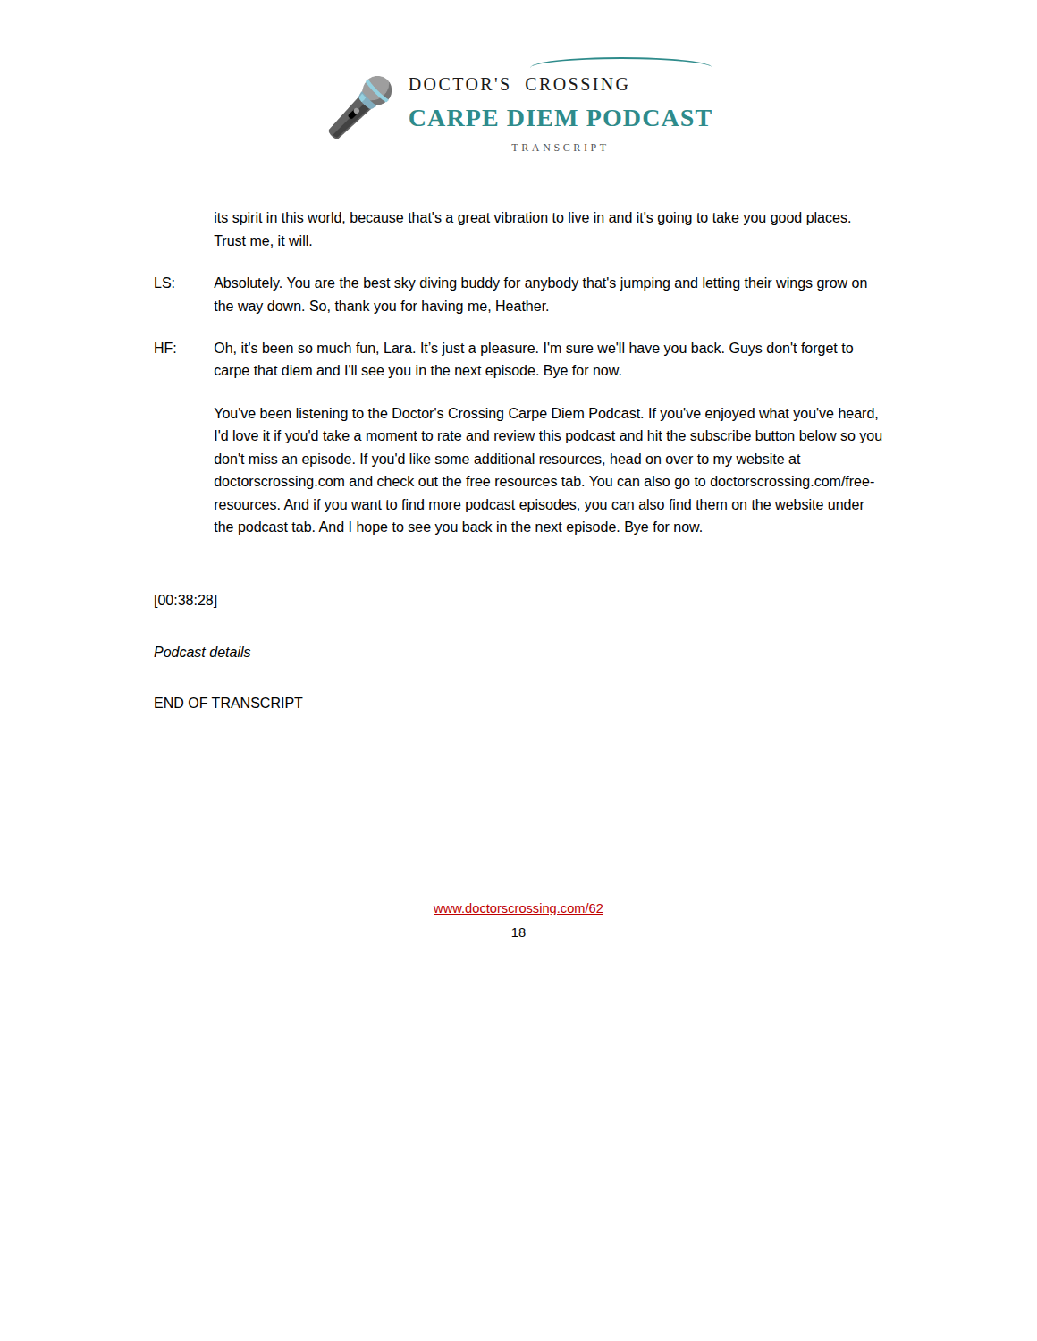🎤
DOCTOR'S CROSSING
CARPE DIEM PODCAST
TRANSCRIPT
its spirit in this world, because that's a great vibration to live in and it's going to take you good places. Trust me, it will.
LS:
Absolutely. You are the best sky diving buddy for anybody that's jumping and letting their wings grow on the way down. So, thank you for having me, Heather.
HF:
Oh, it's been so much fun, Lara. It’s just a pleasure. I'm sure we'll have you back. Guys don't forget to carpe that diem and I'll see you in the next episode. Bye for now.
You've been listening to the Doctor's Crossing Carpe Diem Podcast. If you've enjoyed what you've heard, I'd love it if you'd take a moment to rate and review this podcast and hit the subscribe button below so you don't miss an episode. If you'd like some additional resources, head on over to my website at doctorscrossing.com and check out the free resources tab. You can also go to doctorscrossing.com/free-resources. And if you want to find more podcast episodes, you can also find them on the website under the podcast tab. And I hope to see you back in the next episode. Bye for now.
[00:38:28]
Podcast details
END OF TRANSCRIPT
www.doctorscrossing.com/62
18